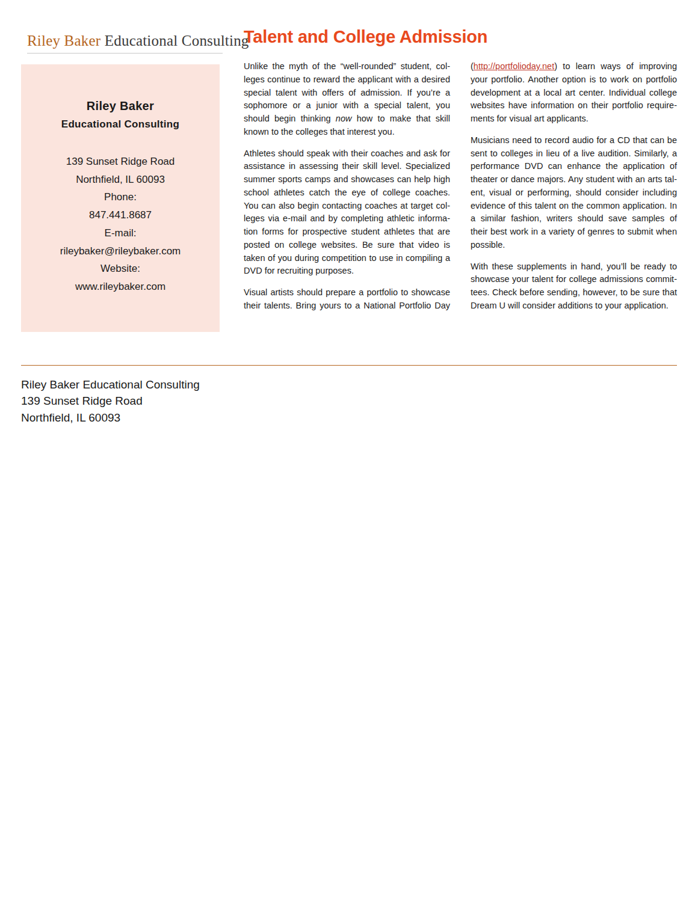Riley Baker Educational Consulting
Riley Baker
Educational Consulting
139 Sunset Ridge Road
Northfield, IL 60093
Phone:
847.441.8687
E-mail:
rileybaker@rileybaker.com
Website:
www.rileybaker.com
Talent and College Admission
Unlike the myth of the “well-rounded” student, colleges continue to reward the applicant with a desired special talent with offers of admission. If you’re a sophomore or a junior with a special talent, you should begin thinking now how to make that skill known to the colleges that interest you.
Athletes should speak with their coaches and ask for assistance in assessing their skill level. Specialized summer sports camps and showcases can help high school athletes catch the eye of college coaches. You can also begin contacting coaches at target colleges via e-mail and by completing athletic information forms for prospective student athletes that are posted on college websites. Be sure that video is taken of you during competition to use in compiling a DVD for recruiting purposes.
Visual artists should prepare a portfolio to showcase their talents. Bring yours to a National Portfolio Day (http://portfolioday.net) to learn ways of improving your portfolio. Another option is to work on portfolio development at a local art center. Individual college websites have information on their portfolio requirements for visual art applicants.
Musicians need to record audio for a CD that can be sent to colleges in lieu of a live audition. Similarly, a performance DVD can enhance the application of theater or dance majors. Any student with an arts talent, visual or performing, should consider including evidence of this talent on the common application. In a similar fashion, writers should save samples of their best work in a variety of genres to submit when possible.
With these supplements in hand, you’ll be ready to showcase your talent for college admissions committees. Check before sending, however, to be sure that Dream U will consider additions to your application.
Riley Baker Educational Consulting
139 Sunset Ridge Road
Northfield, IL 60093